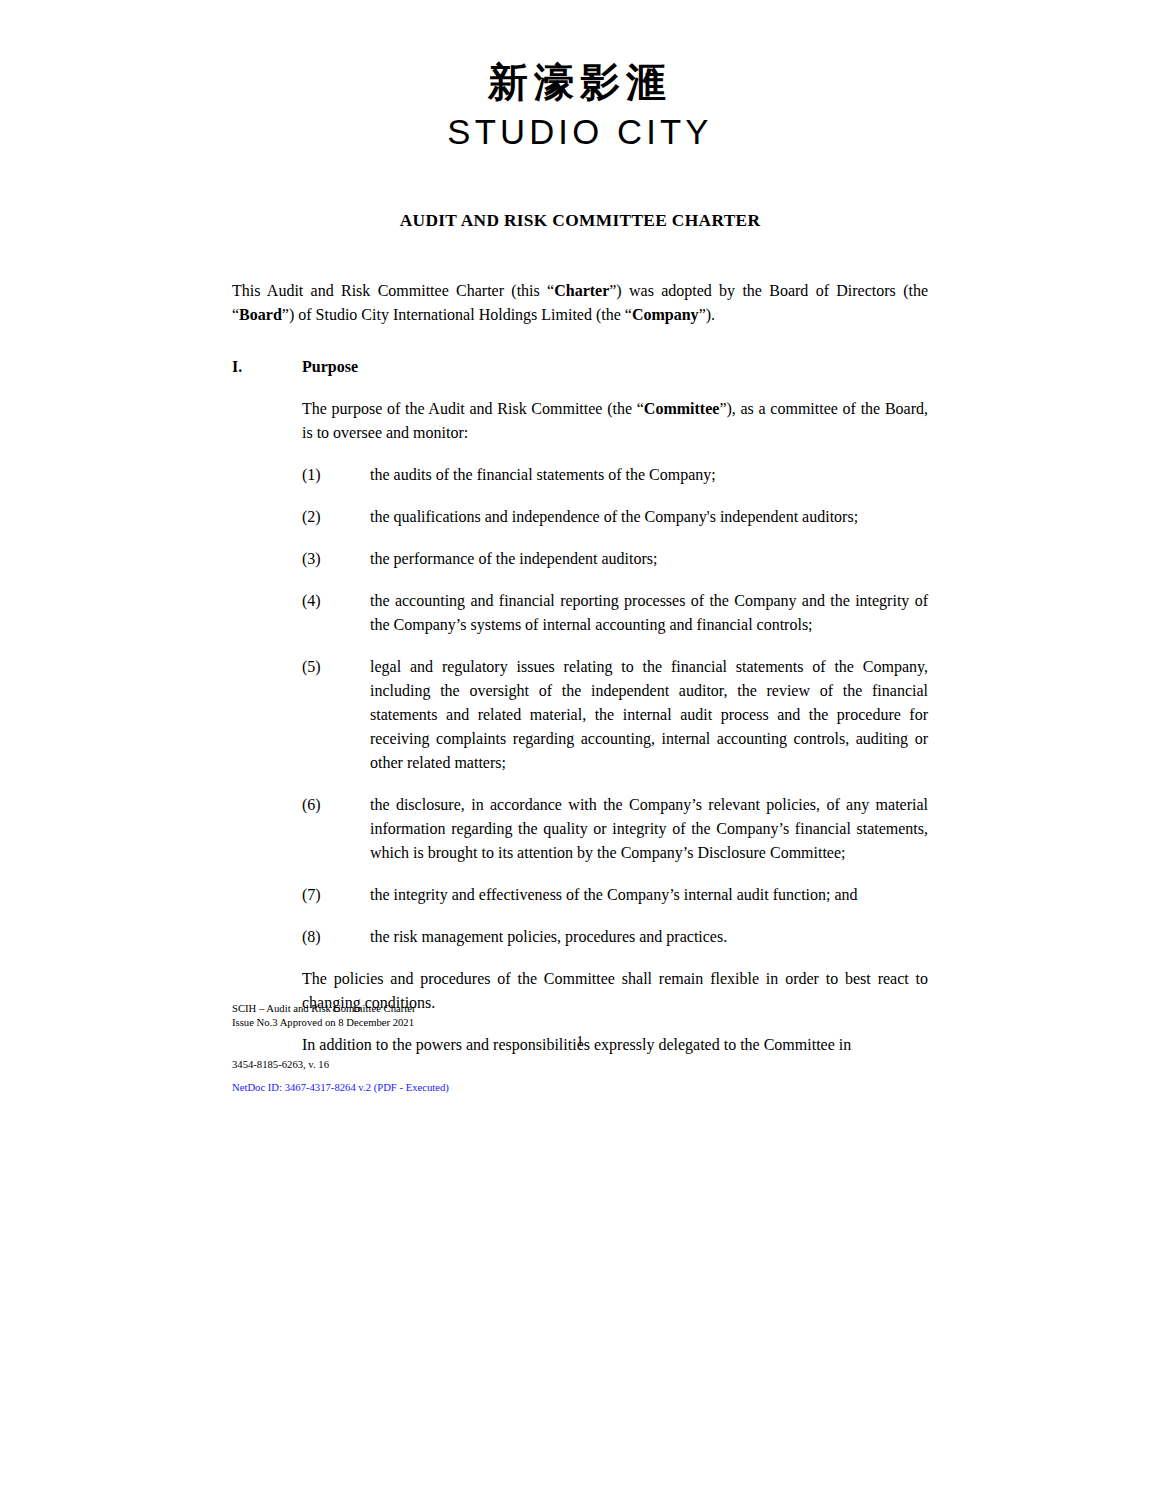新濠影滙
STUDIO CITY
AUDIT AND RISK COMMITTEE CHARTER
This Audit and Risk Committee Charter (this “Charter”) was adopted by the Board of Directors (the “Board”) of Studio City International Holdings Limited (the “Company”).
I.
Purpose
The purpose of the Audit and Risk Committee (the “Committee”), as a committee of the Board, is to oversee and monitor:
(1) the audits of the financial statements of the Company;
(2) the qualifications and independence of the Company's independent auditors;
(3) the performance of the independent auditors;
(4) the accounting and financial reporting processes of the Company and the integrity of the Company’s systems of internal accounting and financial controls;
(5) legal and regulatory issues relating to the financial statements of the Company, including the oversight of the independent auditor, the review of the financial statements and related material, the internal audit process and the procedure for receiving complaints regarding accounting, internal accounting controls, auditing or other related matters;
(6) the disclosure, in accordance with the Company’s relevant policies, of any material information regarding the quality or integrity of the Company’s financial statements, which is brought to its attention by the Company’s Disclosure Committee;
(7) the integrity and effectiveness of the Company’s internal audit function; and
(8) the risk management policies, procedures and practices.
The policies and procedures of the Committee shall remain flexible in order to best react to changing conditions.
In addition to the powers and responsibilities expressly delegated to the Committee in
SCIH – Audit and Risk Committee Charter
Issue No.3 Approved on 8 December 2021
1
3454-8185-6263, v. 16
NetDoc ID: 3467-4317-8264 v.2 (PDF - Executed)